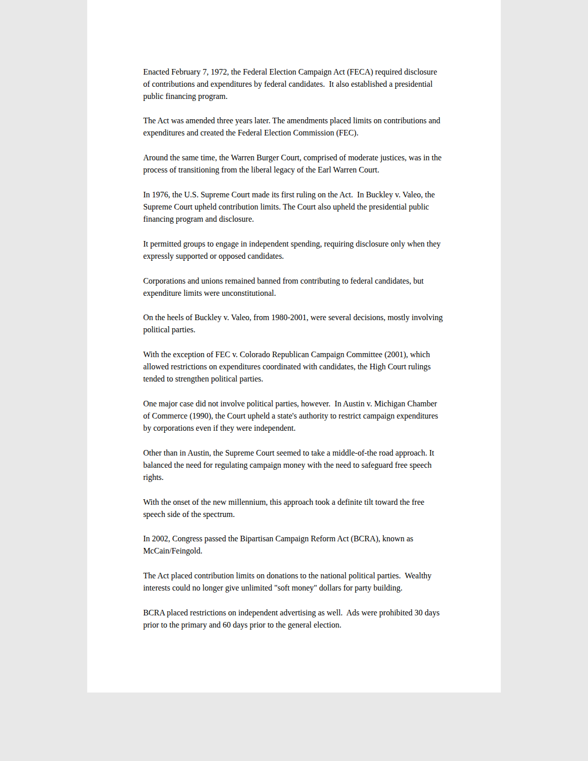Enacted February 7, 1972, the Federal Election Campaign Act (FECA) required disclosure of contributions and expenditures by federal candidates. It also established a presidential public financing program.
The Act was amended three years later. The amendments placed limits on contributions and expenditures and created the Federal Election Commission (FEC).
Around the same time, the Warren Burger Court, comprised of moderate justices, was in the process of transitioning from the liberal legacy of the Earl Warren Court.
In 1976, the U.S. Supreme Court made its first ruling on the Act. In Buckley v. Valeo, the Supreme Court upheld contribution limits. The Court also upheld the presidential public financing program and disclosure.
It permitted groups to engage in independent spending, requiring disclosure only when they expressly supported or opposed candidates.
Corporations and unions remained banned from contributing to federal candidates, but expenditure limits were unconstitutional.
On the heels of Buckley v. Valeo, from 1980-2001, were several decisions, mostly involving political parties.
With the exception of FEC v. Colorado Republican Campaign Committee (2001), which allowed restrictions on expenditures coordinated with candidates, the High Court rulings tended to strengthen political parties.
One major case did not involve political parties, however. In Austin v. Michigan Chamber of Commerce (1990), the Court upheld a state's authority to restrict campaign expenditures by corporations even if they were independent.
Other than in Austin, the Supreme Court seemed to take a middle-of-the road approach. It balanced the need for regulating campaign money with the need to safeguard free speech rights.
With the onset of the new millennium, this approach took a definite tilt toward the free speech side of the spectrum.
In 2002, Congress passed the Bipartisan Campaign Reform Act (BCRA), known as McCain/Feingold.
The Act placed contribution limits on donations to the national political parties. Wealthy interests could no longer give unlimited "soft money" dollars for party building.
BCRA placed restrictions on independent advertising as well. Ads were prohibited 30 days prior to the primary and 60 days prior to the general election.